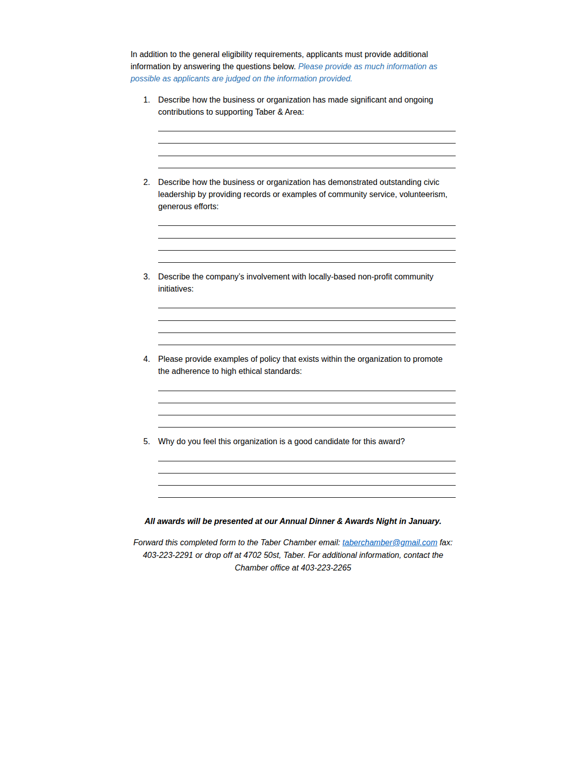In addition to the general eligibility requirements, applicants must provide additional information by answering the questions below. Please provide as much information as possible as applicants are judged on the information provided.
Describe how the business or organization has made significant and ongoing contributions to supporting Taber & Area:
Describe how the business or organization has demonstrated outstanding civic leadership by providing records or examples of community service, volunteerism, generous efforts:
Describe the company’s involvement with locally-based non-profit community initiatives:
Please provide examples of policy that exists within the organization to promote the adherence to high ethical standards:
Why do you feel this organization is a good candidate for this award?
All awards will be presented at our Annual Dinner & Awards Night in January.
Forward this completed form to the Taber Chamber email: taberchamber@gmail.com fax: 403-223-2291 or drop off at 4702 50st, Taber. For additional information, contact the Chamber office at 403-223-2265